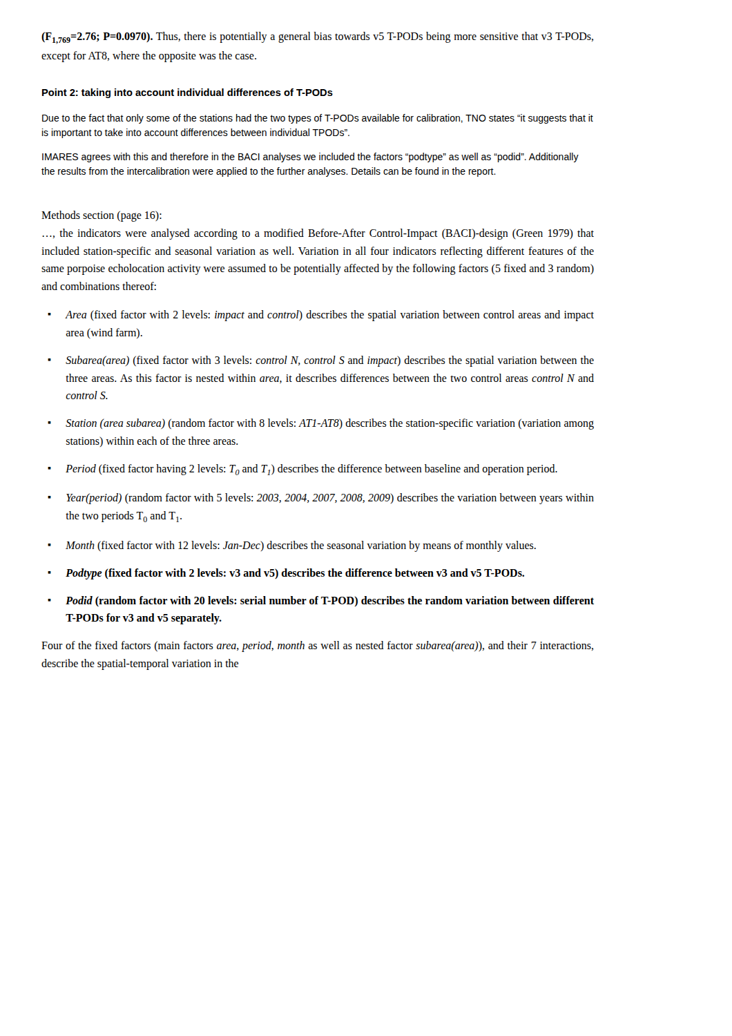(F1,769=2.76; P=0.0970). Thus, there is potentially a general bias towards v5 T-PODs being more sensitive that v3 T-PODs, except for AT8, where the opposite was the case.
Point 2: taking into account individual differences of T-PODs
Due to the fact that only some of the stations had the two types of T-PODs available for calibration, TNO states “it suggests that it is important to take into account differences between individual TPODs”.
IMARES agrees with this and therefore in the BACI analyses we included the factors “podtype” as well as “podid”. Additionally the results from the intercalibration were applied to the further analyses. Details can be found in the report.
Methods section (page 16):
…, the indicators were analysed according to a modified Before-After Control-Impact (BACI)-design (Green 1979) that included station-specific and seasonal variation as well. Variation in all four indicators reflecting different features of the same porpoise echolocation activity were assumed to be potentially affected by the following factors (5 fixed and 3 random) and combinations thereof:
Area (fixed factor with 2 levels: impact and control) describes the spatial variation between control areas and impact area (wind farm).
Subarea(area) (fixed factor with 3 levels: control N, control S and impact) describes the spatial variation between the three areas. As this factor is nested within area, it describes differences between the two control areas control N and control S.
Station (area subarea) (random factor with 8 levels: AT1-AT8) describes the station-specific variation (variation among stations) within each of the three areas.
Period (fixed factor having 2 levels: T0 and T1) describes the difference between baseline and operation period.
Year(period) (random factor with 5 levels: 2003, 2004, 2007, 2008, 2009) describes the variation between years within the two periods T0 and T1.
Month (fixed factor with 12 levels: Jan-Dec) describes the seasonal variation by means of monthly values.
Podtype (fixed factor with 2 levels: v3 and v5) describes the difference between v3 and v5 T-PODs.
Podid (random factor with 20 levels: serial number of T-POD) describes the random variation between different T-PODs for v3 and v5 separately.
Four of the fixed factors (main factors area, period, month as well as nested factor subarea(area)), and their 7 interactions, describe the spatial-temporal variation in the